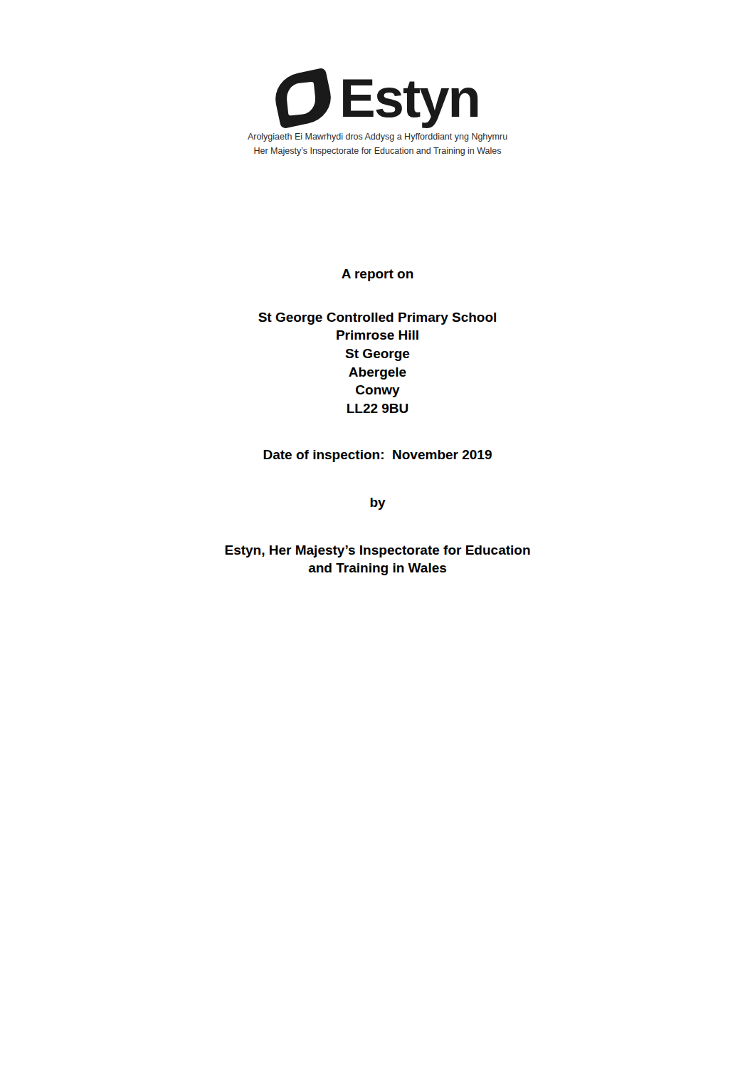Estyn
Arolygiaeth Ei Mawrhydi dros Addysg a Hyfforddiant yng Nghymru Her Majesty’s Inspectorate for Education and Training in Wales
A report on
St George Controlled Primary School
Primrose Hill
St George
Abergele
Conwy
LL22 9BU
Date of inspection: November 2019
by
Estyn, Her Majesty’s Inspectorate for Education
and Training in Wales